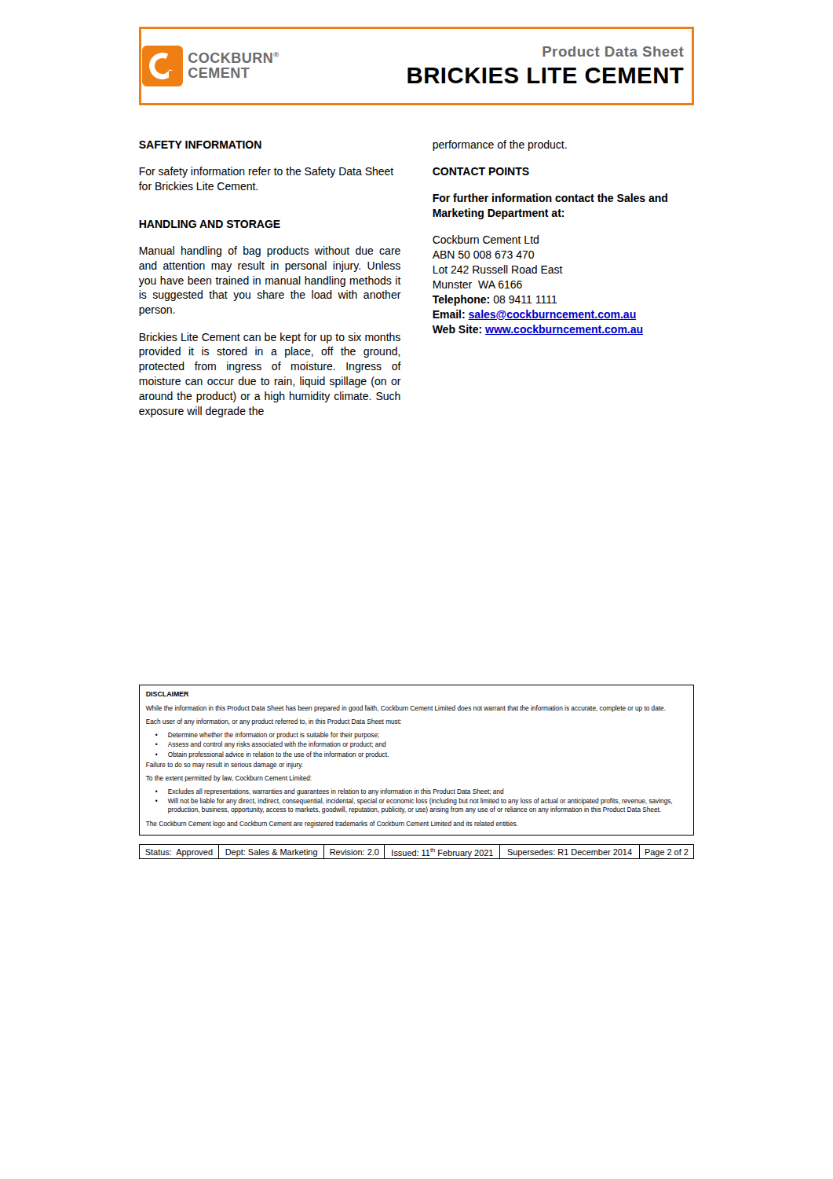COCKBURN®
CEMENT
Product Data Sheet
BRICKIES LITE CEMENT
Safety Information
For safety information refer to the Safety Data Sheet
for Brickies Lite Cement.
Handling and Storage
Manual handling of bag products without due care and attention may result in personal injury. Unless you have been trained in manual handling methods it is suggested that you share the load with another person.
Brickies Lite Cement can be kept for up to six months provided it is stored in a place, off the ground, protected from ingress of moisture. Ingress of moisture can occur due to rain, liquid spillage (on or around the product) or a high humidity climate. Such exposure will degrade the
performance of the product.
Contact Points
For further information contact the Sales and Marketing Department at:
Cockburn Cement Ltd
ABN 50 008 673 470
Lot 242 Russell Road East
Munster WA 6166
Telephone: 08 9411 1111
Email: sales@cockburncement.com.au
Web Site: www.cockburncement.com.au
DISCLAIMER
While the information in this Product Data Sheet has been prepared in good faith, Cockburn Cement Limited does not warrant that the information is accurate, complete or up to date.
Each user of any information, or any product referred to, in this Product Data Sheet must:
Determine whether the information or product is suitable for their purpose;
Assess and control any risks associated with the information or product; and
Obtain professional advice in relation to the use of the information or product.
Failure to do so may result in serious damage or injury.
To the extent permitted by law, Cockburn Cement Limited:
Excludes all representations, warranties and guarantees in relation to any information in this Product Data Sheet; and
Will not be liable for any direct, indirect, consequential, incidental, special or economic loss (including but not limited to any loss of actual or anticipated profits, revenue, savings, production, business, opportunity, access to markets, goodwill, reputation, publicity, or use) arising from any use of or reliance on any information in this Product Data Sheet.
The Cockburn Cement logo and Cockburn Cement are registered trademarks of Cockburn Cement Limited and its related entities.
| Status: Approved | Dept: Sales & Marketing | Revision: 2.0 | Issued: 11 th February 2021 | Supersedes: R1 December 2014 | Page 2 of 2 |